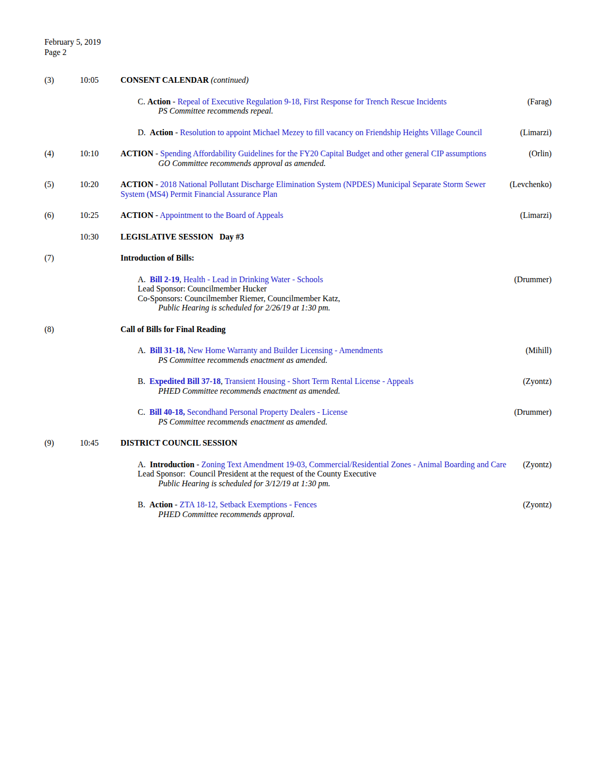February 5, 2019
Page 2
| (3) | 10:05 | CONSENT CALENDAR (continued) |
| | | (Farag) C. Action - Repeal of Executive Regulation 9-18, First Response for Trench Rescue Incidents PS Committee recommends repeal. |
| | | (Limarzi) D. Action - Resolution to appoint Michael Mezey to fill vacancy on Friendship Heights Village Council |
| (4) | 10:10 | (Orlin) ACTION - Spending Affordability Guidelines for the FY20 Capital Budget and other general CIP assumptions GO Committee recommends approval as amended. |
| (5) | 10:20 | (Levchenko) ACTION - 2018 National Pollutant Discharge Elimination System (NPDES) Municipal Separate Storm Sewer System (MS4) Permit Financial Assurance Plan |
| (6) | 10:25 | (Limarzi) ACTION - Appointment to the Board of Appeals |
| | 10:30 | LEGISLATIVE SESSION Day #3 |
| (7) | | Introduction of Bills: |
| | | (Drummer) A. Bill 2-19 , Health - Lead in Drinking Water - Schools Lead Sponsor: Councilmember Hucker Co-Sponsors: Councilmember Riemer, Councilmember Katz, Public Hearing is scheduled for 2/26/19 at 1:30 pm. |
| (8) | | Call of Bills for Final Reading |
| | | (Mihill) A. Bill 31-18, New Home Warranty and Builder Licensing - Amendments PS Committee recommends enactment as amended. |
| | | (Zyontz) B. Expedited Bill 37-18 , Transient Housing - Short Term Rental License - Appeals PHED Committee recommends enactment as amended. |
| | | (Drummer) C. Bill 40-18, Secondhand Personal Property Dealers - License PS Committee recommends enactment as amended. |
| (9) | 10:45 | DISTRICT COUNCIL SESSION |
| | | (Zyontz) A. Introduction - Zoning Text Amendment 19-03, Commercial/Residential Zones - Animal Boarding and Care Lead Sponsor: Council President at the request of the County Executive Public Hearing is scheduled for 3/12/19 at 1:30 pm. |
| | | (Zyontz) B. Action - ZTA 18-12, Setback Exemptions - Fences PHED Committee recommends approval. |